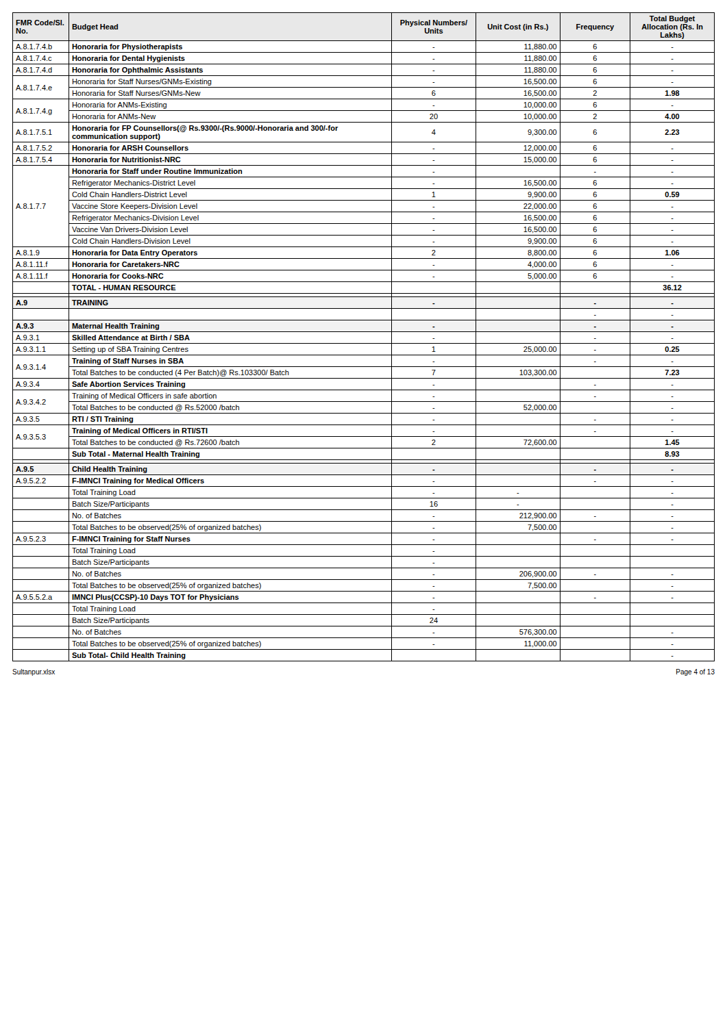| FMR Code/Sl. No. | Budget Head | Physical Numbers/ Units | Unit Cost (in Rs.) | Frequency | Total Budget Allocation (Rs. In Lakhs) |
| --- | --- | --- | --- | --- | --- |
| A.8.1.7.4.b | Honoraria for Physiotherapists | - | 11,880.00 | 6 | - |
| A.8.1.7.4.c | Honoraria for Dental Hygienists | - | 11,880.00 | 6 | - |
| A.8.1.7.4.d | Honoraria for Ophthalmic Assistants | - | 11,880.00 | 6 | - |
| A.8.1.7.4.e | Honoraria for Staff Nurses/GNMs-Existing | - | 16,500.00 | 6 | - |
| Honoraria for Staff Nurses/GNMs-New | 6 | 16,500.00 | 2 | 1.98 |
| A.8.1.7.4.g | Honoraria for ANMs-Existing | - | 10,000.00 | 6 | - |
| Honoraria for ANMs-New | 20 | 10,000.00 | 2 | 4.00 |
| A.8.1.7.5.1 | Honoraria for FP Counsellors(@ Rs.9300/-(Rs.9000/-Honoraria and 300/-for communication support) | 4 | 9,300.00 | 6 | 2.23 |
| A.8.1.7.5.2 | Honoraria for ARSH Counsellors | - | 12,000.00 | 6 | - |
| A.8.1.7.5.4 | Honoraria for Nutritionist-NRC | - | 15,000.00 | 6 | - |
| A.8.1.7.7 | Honoraria for Staff under Routine Immunization | - | | - | - |
| Refrigerator Mechanics-District Level | - | 16,500.00 | 6 | - |
| Cold Chain Handlers-District Level | 1 | 9,900.00 | 6 | 0.59 |
| Vaccine Store Keepers-Division Level | - | 22,000.00 | 6 | - |
| Refrigerator Mechanics-Division Level | - | 16,500.00 | 6 | - |
| Vaccine Van Drivers-Division Level | - | 16,500.00 | 6 | - |
| Cold Chain Handlers-Division Level | - | 9,900.00 | 6 | - |
| A.8.1.9 | Honoraria for Data Entry Operators | 2 | 8,800.00 | 6 | 1.06 |
| A.8.1.11.f | Honoraria for Caretakers-NRC | - | 4,000.00 | 6 | - |
| A.8.1.11.f | Honoraria for Cooks-NRC | - | 5,000.00 | 6 | - |
| | TOTAL - HUMAN RESOURCE | | | | 36.12 |
| A.9 | TRAINING | - | | - | - |
| | | | | - | - |
| A.9.3 | Maternal Health Training | - | | - | - |
| A.9.3.1 | Skilled Attendance at Birth / SBA | - | | - | - |
| A.9.3.1.1 | Setting up of SBA Training Centres | 1 | 25,000.00 | - | 0.25 |
| A.9.3.1.4 | Training of Staff Nurses in SBA | - | | - | - |
| Total Batches to be conducted (4 Per Batch)@ Rs.103300/ Batch | 7 | 103,300.00 | | 7.23 |
| A.9.3.4 | Safe Abortion Services Training | - | | - | - |
| A.9.3.4.2 | Training of Medical Officers in safe abortion | - | | - | - |
| Total Batches to be conducted @ Rs.52000 /batch | - | 52,000.00 | | - |
| A.9.3.5 | RTI / STI Training | - | | - | - |
| A.9.3.5.3 | Training of Medical Officers in RTI/STI | - | | - | - |
| Total Batches to be conducted @ Rs.72600 /batch | 2 | 72,600.00 | | 1.45 |
| | Sub Total - Maternal Health Training | | | | 8.93 |
| A.9.5 | Child Health Training | - | | - | - |
| A.9.5.2.2 | F-IMNCI Training for Medical Officers | - | | - | - |
| | Total Training Load | - | - | | - |
| | Batch Size/Participants | 16 | - | | - |
| | No. of Batches | - | 212,900.00 | - | - |
| | Total Batches to be observed(25% of organized batches) | - | 7,500.00 | | - |
| A.9.5.2.3 | F-IMNCI Training for Staff Nurses | - | | - | - |
| | Total Training Load | - | | | |
| | Batch Size/Participants | - | | | |
| | No. of Batches | - | 206,900.00 | - | - |
| | Total Batches to be observed(25% of organized batches) | - | 7,500.00 | | - |
| A.9.5.5.2.a | IMNCI Plus(CCSP)-10 Days TOT for Physicians | - | | - | - |
| | Total Training Load | - | | | |
| | Batch Size/Participants | 24 | | | |
| | No. of Batches | - | 576,300.00 | | - |
| | Total Batches to be observed(25% of organized batches) | - | 11,000.00 | | - |
| | Sub Total- Child Health Training | | | | - |
Sultanpur.xlsx Page 4 of 13